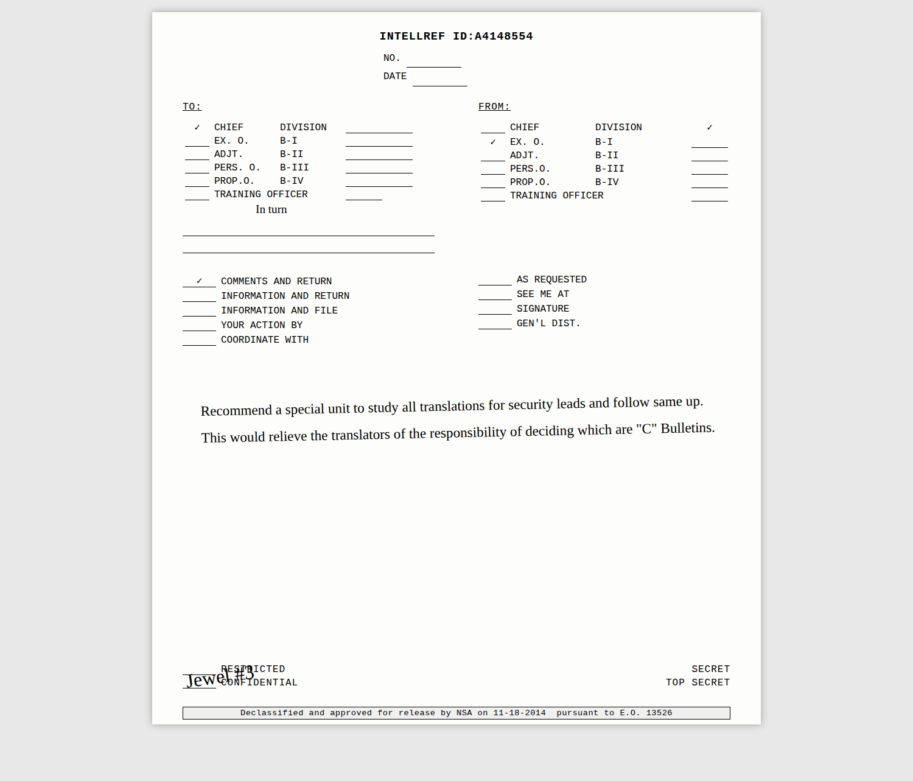INTELLREF ID:A4148554
NO.
DATE
TO:
| ✓ | CHIEF | DIVISION | |
| | EX. O. | B-I | |
| | ADJT. | B-II | |
| | PERS. O. | B-III | |
| | PROP.O. | B-IV | |
| | TRAINING OFFICER | |
In turn
FROM:
| | CHIEF | DIVISION | ✓ |
| ✓ | EX. O. | B-I | |
| | ADJT. | B-II | |
| | PERS.O. | B-III | |
| | PROP.O. | B-IV | |
| | TRAINING OFFICER | |
✓COMMENTS AND RETURN
INFORMATION AND RETURN
INFORMATION AND FILE
YOUR ACTION BY
COORDINATE WITH
AS REQUESTED
SEE ME AT
SIGNATURE
GEN'L DIST.
Recommend a special unit to study all translations for security leads and follow same up. This would relieve the translators of the responsibility of deciding which are "C" Bulletins.
Jewel #3
RESTRICTED
CONFIDENTIAL
SECRET
TOP SECRET
Declassified and approved for release by NSA on 11-18-2014 pursuant to E.O. 13526